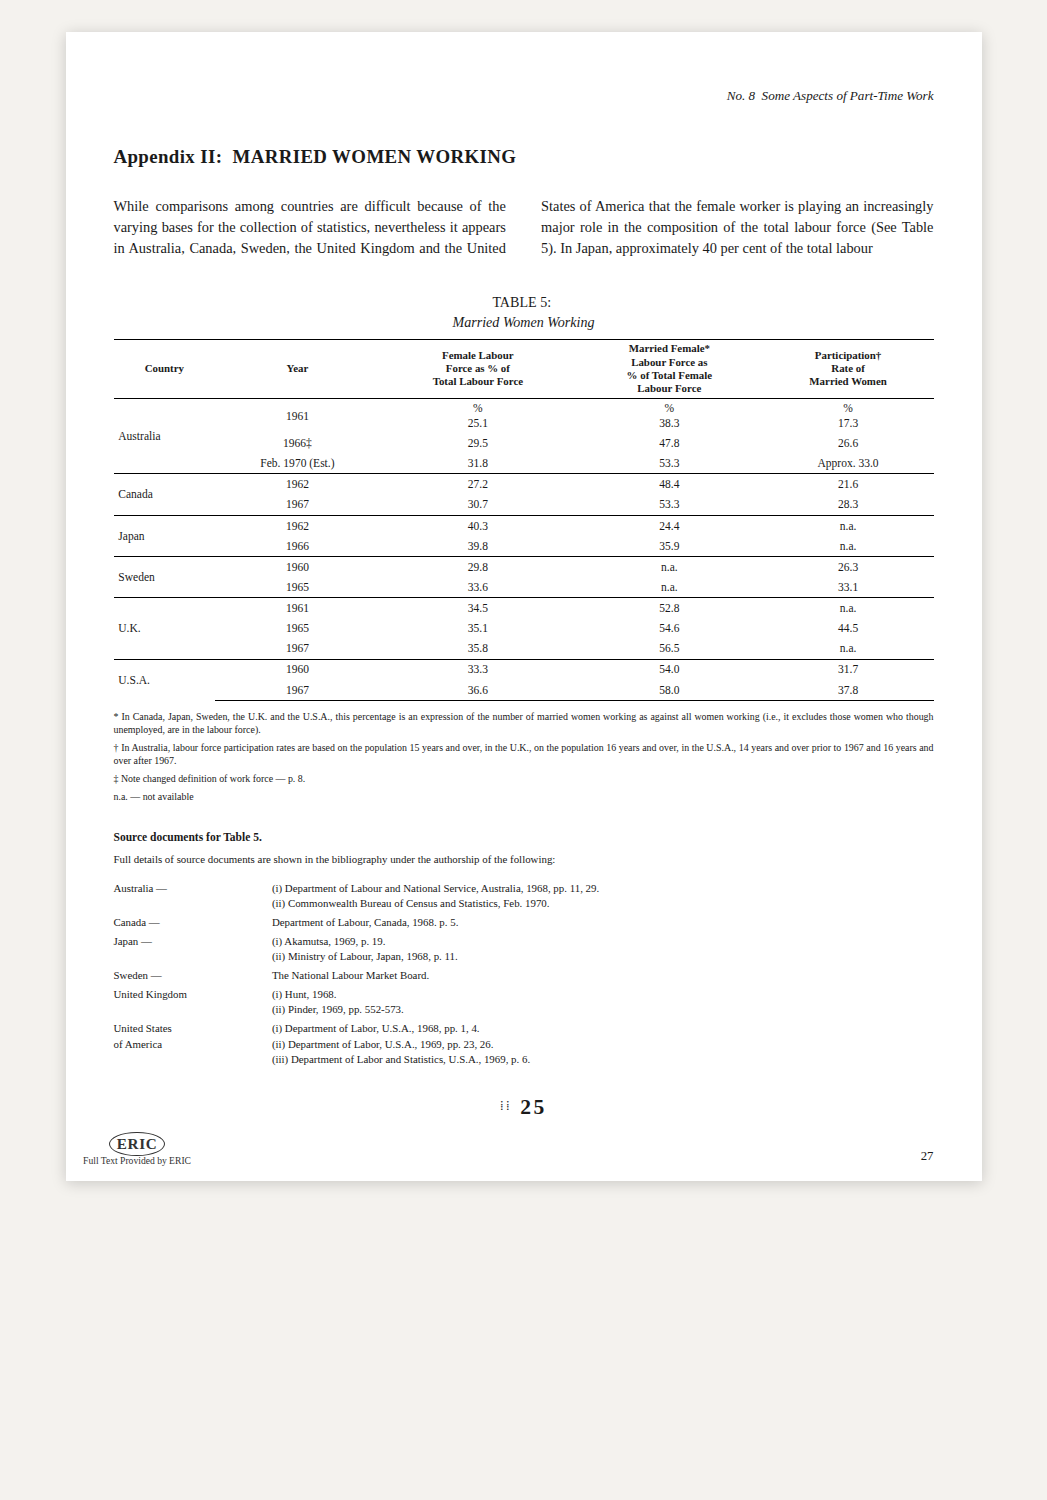No. 8 Some Aspects of Part-Time Work
Appendix II: MARRIED WOMEN WORKING
While comparisons among countries are difficult because of the varying bases for the collection of statistics, nevertheless it appears in Australia, Canada, Sweden, the United Kingdom and the United States of America that the female worker is playing an increasingly major role in the composition of the total labour force (See Table 5). In Japan, approximately 40 per cent of the total labour
TABLE 5:
Married Women Working
| Country | Year | Female Labour Force as % of Total Labour Force | Married Female* Labour Force as % of Total Female Labour Force | Participation† Rate of Married Women |
| --- | --- | --- | --- | --- |
| Australia | 1961 | % 25.1 | % 38.3 | % 17.3 |
| 1966‡ | 29.5 | 47.8 | 26.6 |
| Feb. 1970 (Est.) | 31.8 | 53.3 | Approx. 33.0 |
| Canada | 1962 | 27.2 | 48.4 | 21.6 |
| 1967 | 30.7 | 53.3 | 28.3 |
| Japan | 1962 | 40.3 | 24.4 | n.a. |
| 1966 | 39.8 | 35.9 | n.a. |
| Sweden | 1960 | 29.8 | n.a. | 26.3 |
| 1965 | 33.6 | n.a. | 33.1 |
| U.K. | 1961 | 34.5 | 52.8 | n.a. |
| 1965 | 35.1 | 54.6 | 44.5 |
| 1967 | 35.8 | 56.5 | n.a. |
| U.S.A. | 1960 | 33.3 | 54.0 | 31.7 |
| 1967 | 36.6 | 58.0 | 37.8 |
* In Canada, Japan, Sweden, the U.K. and the U.S.A., this percentage is an expression of the number of married women working as against all women working (i.e., it excludes those women who though unemployed, are in the labour force).
† In Australia, labour force participation rates are based on the population 15 years and over, in the U.K., on the population 16 years and over, in the U.S.A., 14 years and over prior to 1967 and 16 years and over after 1967.
‡ Note changed definition of work force — p. 8.
n.a. — not available
Source documents for Table 5.
Full details of source documents are shown in the bibliography under the authorship of the following:
| Australia — | (i) Department of Labour and National Service, Australia, 1968, pp. 11, 29. (ii) Commonwealth Bureau of Census and Statistics, Feb. 1970. |
| Canada — | Department of Labour, Canada, 1968. p. 5. |
| Japan — | (i) Akamutsa, 1969, p. 19. (ii) Ministry of Labour, Japan, 1968, p. 11. |
| Sweden — | The National Labour Market Board. |
| United Kingdom | (i) Hunt, 1968. (ii) Pinder, 1969, pp. 552-573. |
| United States of America | (i) Department of Labor, U.S.A., 1968, pp. 1, 4. (ii) Department of Labor, U.S.A., 1969, pp. 23, 26. (iii) Department of Labor and Statistics, U.S.A., 1969, p. 6. |
⁞⁞25
ERIC
Full Text Provided by ERIC
27